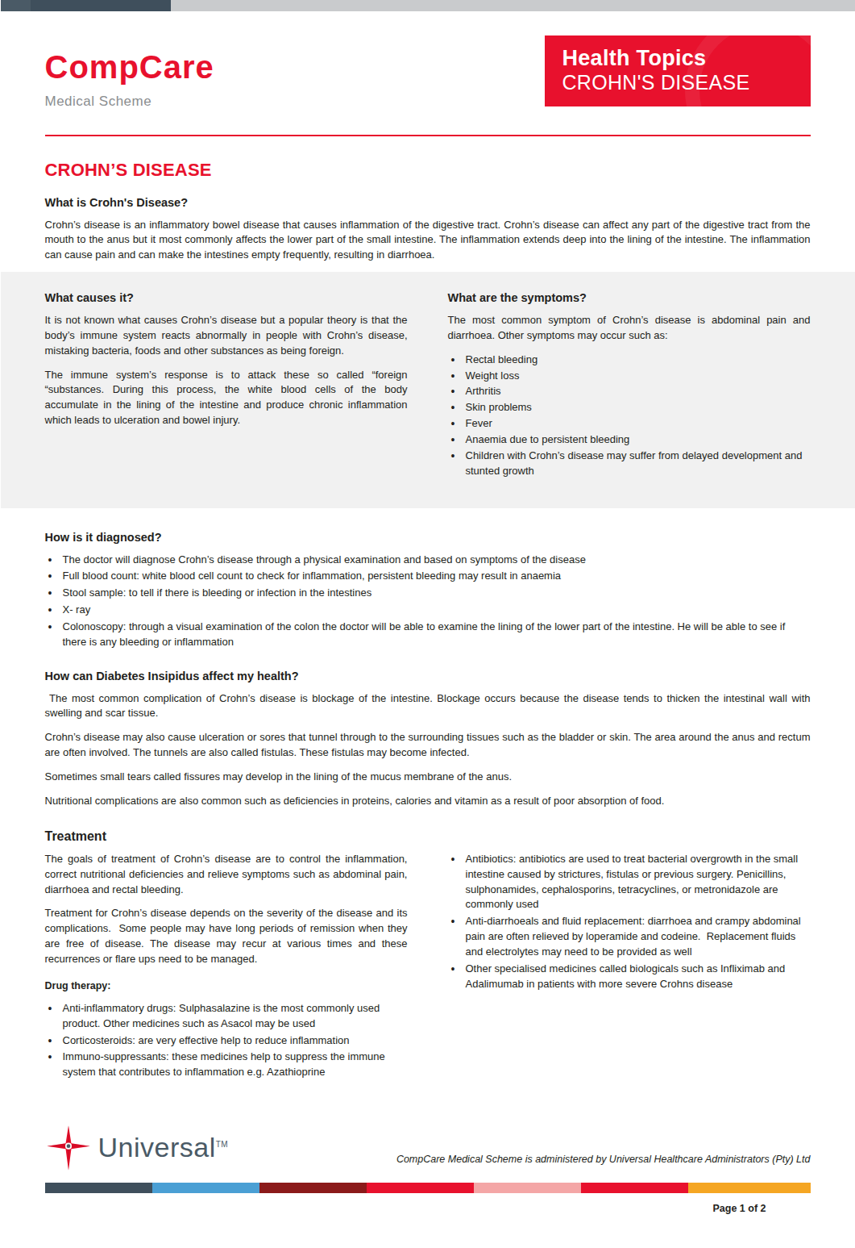CompCare
Medical Scheme
Health Topics
Crohn's Disease
CROHN’S DISEASE
What is Crohn's Disease?
Crohn’s disease is an inflammatory bowel disease that causes inflammation of the digestive tract. Crohn’s disease can affect any part of the digestive tract from the mouth to the anus but it most commonly affects the lower part of the small intestine. The inflammation extends deep into the lining of the intestine. The inflammation can cause pain and can make the intestines empty frequently, resulting in diarrhoea.
What causes it?
It is not known what causes Crohn’s disease but a popular theory is that the body’s immune system reacts abnormally in people with Crohn’s disease, mistaking bacteria, foods and other substances as being foreign.
The immune system’s response is to attack these so called “foreign “substances. During this process, the white blood cells of the body accumulate in the lining of the intestine and produce chronic inflammation which leads to ulceration and bowel injury.
What are the symptoms?
The most common symptom of Crohn’s disease is abdominal pain and diarrhoea. Other symptoms may occur such as:
Rectal bleeding
Weight loss
Arthritis
Skin problems
Fever
Anaemia due to persistent bleeding
Children with Crohn’s disease may suffer from delayed development and stunted growth
How is it diagnosed?
The doctor will diagnose Crohn’s disease through a physical examination and based on symptoms of the disease
Full blood count: white blood cell count to check for inflammation, persistent bleeding may result in anaemia
Stool sample: to tell if there is bleeding or infection in the intestines
X- ray
Colonoscopy: through a visual examination of the colon the doctor will be able to examine the lining of the lower part of the intestine. He will be able to see if there is any bleeding or inflammation
How can Diabetes Insipidus affect my health?
The most common complication of Crohn’s disease is blockage of the intestine. Blockage occurs because the disease tends to thicken the intestinal wall with swelling and scar tissue.
Crohn’s disease may also cause ulceration or sores that tunnel through to the surrounding tissues such as the bladder or skin. The area around the anus and rectum are often involved. The tunnels are also called fistulas. These fistulas may become infected.
Sometimes small tears called fissures may develop in the lining of the mucus membrane of the anus.
Nutritional complications are also common such as deficiencies in proteins, calories and vitamin as a result of poor absorption of food.
Treatment
The goals of treatment of Crohn’s disease are to control the inflammation, correct nutritional deficiencies and relieve symptoms such as abdominal pain, diarrhoea and rectal bleeding.
Treatment for Crohn’s disease depends on the severity of the disease and its complications. Some people may have long periods of remission when they are free of disease. The disease may recur at various times and these recurrences or flare ups need to be managed.
Drug therapy:
Anti-inflammatory drugs: Sulphasalazine is the most commonly used product. Other medicines such as Asacol may be used
Corticosteroids: are very effective help to reduce inflammation
Immuno-suppressants: these medicines help to suppress the immune system that contributes to inflammation e.g. Azathioprine
Antibiotics: antibiotics are used to treat bacterial overgrowth in the small intestine caused by strictures, fistulas or previous surgery. Penicillins, sulphonamides, cephalosporins, tetracyclines, or metronidazole are commonly used
Anti-diarrhoeals and fluid replacement: diarrhoea and crampy abdominal pain are often relieved by loperamide and codeine. Replacement fluids and electrolytes may need to be provided as well
Other specialised medicines called biologicals such as Infliximab and Adalimumab in patients with more severe Crohns disease
UniversalTM
CompCare Medical Scheme is administered by Universal Healthcare Administrators (Pty) Ltd
Page 1 of 2